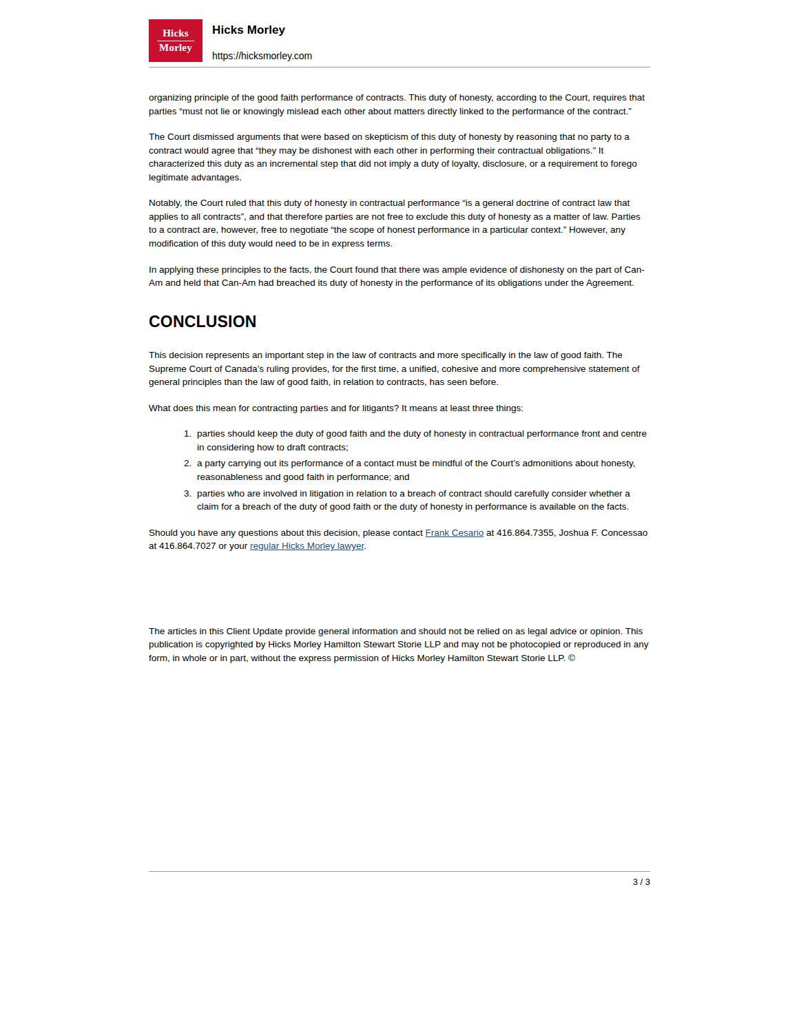Hicks
Morley
Hicks Morley
https://hicksmorley.com
organizing principle of the good faith performance of contracts. This duty of honesty, according to the Court, requires that parties “must not lie or knowingly mislead each other about matters directly linked to the performance of the contract.”
The Court dismissed arguments that were based on skepticism of this duty of honesty by reasoning that no party to a contract would agree that “they may be dishonest with each other in performing their contractual obligations.” It characterized this duty as an incremental step that did not imply a duty of loyalty, disclosure, or a requirement to forego legitimate advantages.
Notably, the Court ruled that this duty of honesty in contractual performance “is a general doctrine of contract law that applies to all contracts”, and that therefore parties are not free to exclude this duty of honesty as a matter of law. Parties to a contract are, however, free to negotiate “the scope of honest performance in a particular context.” However, any modification of this duty would need to be in express terms.
In applying these principles to the facts, the Court found that there was ample evidence of dishonesty on the part of Can-Am and held that Can-Am had breached its duty of honesty in the performance of its obligations under the Agreement.
CONCLUSION
This decision represents an important step in the law of contracts and more specifically in the law of good faith. The Supreme Court of Canada’s ruling provides, for the first time, a unified, cohesive and more comprehensive statement of general principles than the law of good faith, in relation to contracts, has seen before.
What does this mean for contracting parties and for litigants? It means at least three things:
parties should keep the duty of good faith and the duty of honesty in contractual performance front and centre in considering how to draft contracts;
a party carrying out its performance of a contact must be mindful of the Court’s admonitions about honesty, reasonableness and good faith in performance; and
parties who are involved in litigation in relation to a breach of contract should carefully consider whether a claim for a breach of the duty of good faith or the duty of honesty in performance is available on the facts.
Should you have any questions about this decision, please contact Frank Cesario at 416.864.7355, Joshua F. Concessao at 416.864.7027 or your regular Hicks Morley lawyer.
The articles in this Client Update provide general information and should not be relied on as legal advice or opinion. This publication is copyrighted by Hicks Morley Hamilton Stewart Storie LLP and may not be photocopied or reproduced in any form, in whole or in part, without the express permission of Hicks Morley Hamilton Stewart Storie LLP. ©
3 / 3